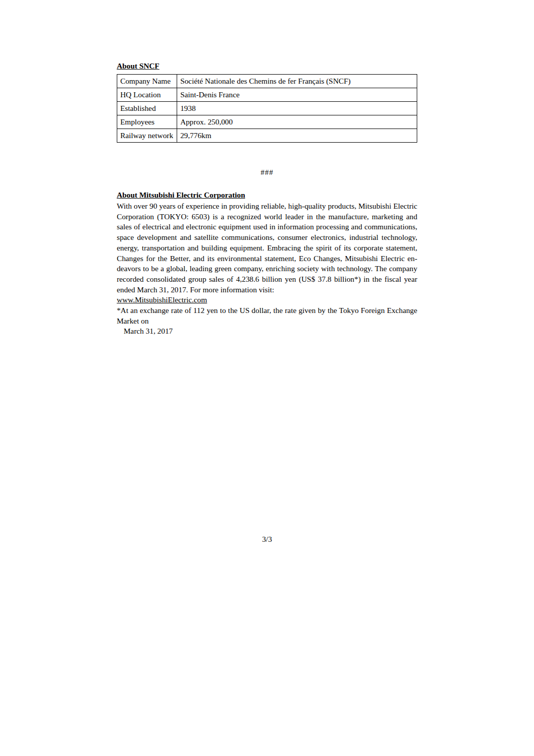About SNCF
| Company Name | Société Nationale des Chemins de fer Français (SNCF) |
| HQ Location | Saint-Denis France |
| Established | 1938 |
| Employees | Approx. 250,000 |
| Railway network | 29,776km |
###
About Mitsubishi Electric Corporation
With over 90 years of experience in providing reliable, high-quality products, Mitsubishi Electric Corporation (TOKYO: 6503) is a recognized world leader in the manufacture, marketing and sales of electrical and electronic equipment used in information processing and communications, space development and satellite communications, consumer electronics, industrial technology, energy, transportation and building equipment. Embracing the spirit of its corporate statement, Changes for the Better, and its environmental statement, Eco Changes, Mitsubishi Electric endeavors to be a global, leading green company, enriching society with technology. The company recorded consolidated group sales of 4,238.6 billion yen (US$ 37.8 billion*) in the fiscal year ended March 31, 2017. For more information visit:
www.MitsubishiElectric.com
*At an exchange rate of 112 yen to the US dollar, the rate given by the Tokyo Foreign Exchange Market onMarch 31, 2017
3/3